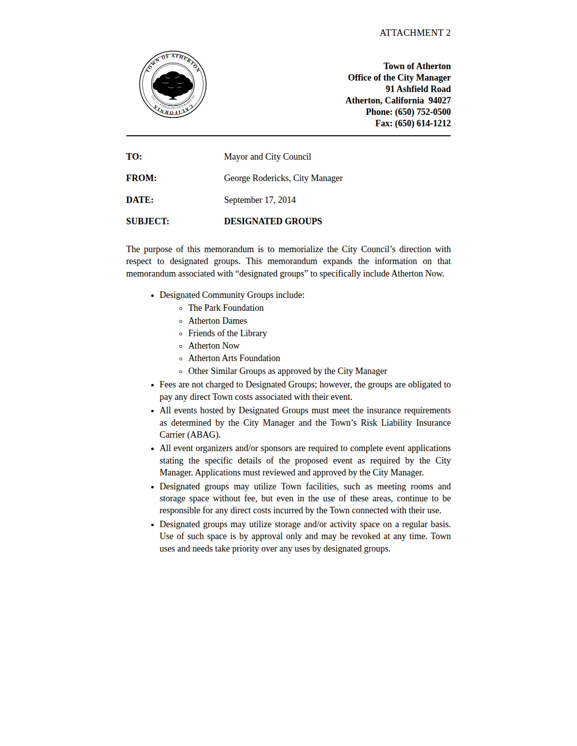ATTACHMENT 2
TOWN OF ATHERTON CALIFORNIA INCORPORATED SEPTEMBER 12, 1923
Town of Atherton
Office of the City Manager
91 Ashfield Road
Atherton, California 94027
Phone: (650) 752-0500
Fax: (650) 614-1212
| TO: | Mayor and City Council |
| FROM: | George Rodericks, City Manager |
| DATE: | September 17, 2014 |
| SUBJECT: | DESIGNATED GROUPS |
The purpose of this memorandum is to memorialize the City Council’s direction with respect to designated groups. This memorandum expands the information on that memorandum associated with “designated groups” to specifically include Atherton Now.
Designated Community Groups include:
The Park Foundation
Atherton Dames
Friends of the Library
Atherton Now
Atherton Arts Foundation
Other Similar Groups as approved by the City Manager
Fees are not charged to Designated Groups; however, the groups are obligated to pay any direct Town costs associated with their event.
All events hosted by Designated Groups must meet the insurance requirements as determined by the City Manager and the Town’s Risk Liability Insurance Carrier (ABAG).
All event organizers and/or sponsors are required to complete event applications stating the specific details of the proposed event as required by the City Manager. Applications must reviewed and approved by the City Manager.
Designated groups may utilize Town facilities, such as meeting rooms and storage space without fee, but even in the use of these areas, continue to be responsible for any direct costs incurred by the Town connected with their use.
Designated groups may utilize storage and/or activity space on a regular basis. Use of such space is by approval only and may be revoked at any time. Town uses and needs take priority over any uses by designated groups.